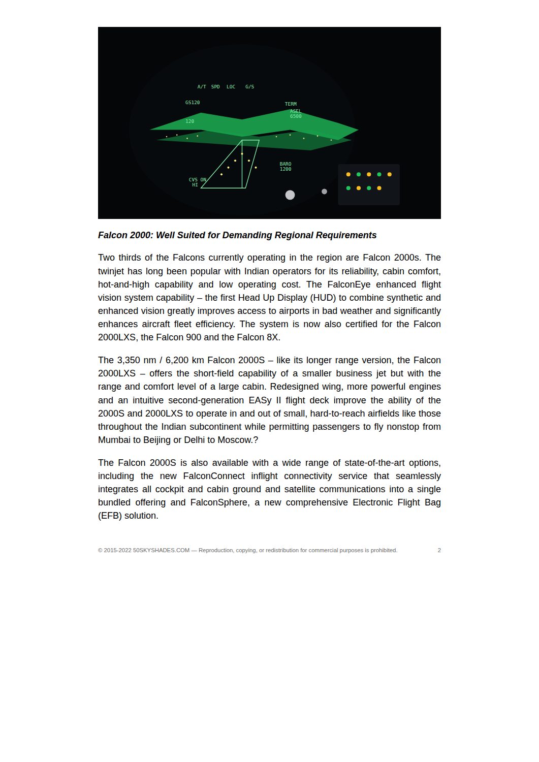Falcon 2000: Well Suited for Demanding Regional Requirements
Two thirds of the Falcons currently operating in the region are Falcon 2000s. The twinjet has long been popular with Indian operators for its reliability, cabin comfort, hot-and-high capability and low operating cost. The FalconEye enhanced flight vision system capability – the first Head Up Display (HUD) to combine synthetic and enhanced vision greatly improves access to airports in bad weather and significantly enhances aircraft fleet efficiency. The system is now also certified for the Falcon 2000LXS, the Falcon 900 and the Falcon 8X.
The 3,350 nm / 6,200 km Falcon 2000S – like its longer range version, the Falcon 2000LXS – offers the short-field capability of a smaller business jet but with the range and comfort level of a large cabin. Redesigned wing, more powerful engines and an intuitive second-generation EASy II flight deck improve the ability of the 2000S and 2000LXS to operate in and out of small, hard-to-reach airfields like those throughout the Indian subcontinent while permitting passengers to fly nonstop from Mumbai to Beijing or Delhi to Moscow.?
The Falcon 2000S is also available with a wide range of state-of-the-art options, including the new FalconConnect inflight connectivity service that seamlessly integrates all cockpit and cabin ground and satellite communications into a single bundled offering and FalconSphere, a new comprehensive Electronic Flight Bag (EFB) solution.
© 2015-2022 50SKYSHADES.COM — Reproduction, copying, or redistribution for commercial purposes is prohibited.
2